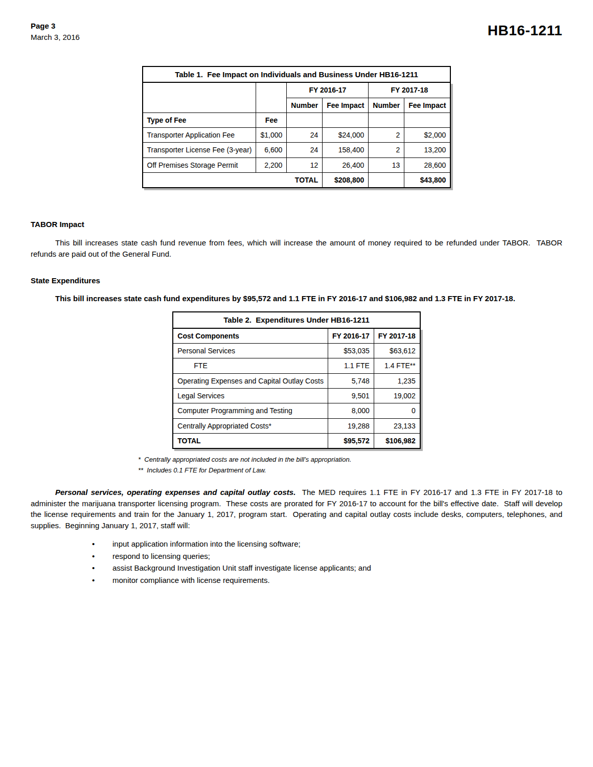Page 3
March 3, 2016
HB16-1211
Table 1. Fee Impact on Individuals and Business Under HB16-1211
| | | FY 2016-17 | FY 2017-18 |
| --- | --- | --- | --- |
| Number | Fee Impact | Number | Fee Impact |
| Type of Fee | Fee | | | | |
| Transporter Application Fee | $1,000 | 24 | $24,000 | 2 | $2,000 |
| Transporter License Fee (3-year) | 6,600 | 24 | 158,400 | 2 | 13,200 |
| Off Premises Storage Permit | 2,200 | 12 | 26,400 | 13 | 28,600 |
| TOTAL | $208,800 | | $43,800 |
TABOR Impact
This bill increases state cash fund revenue from fees, which will increase the amount of money required to be refunded under TABOR. TABOR refunds are paid out of the General Fund.
State Expenditures
This bill increases state cash fund expenditures by $95,572 and 1.1 FTE in FY 2016-17 and $106,982 and 1.3 FTE in FY 2017-18.
Table 2. Expenditures Under HB16-1211
| Cost Components | FY 2016-17 | FY 2017-18 |
| --- | --- | --- |
| Personal Services | $53,035 | $63,612 |
| FTE | 1.1 FTE | 1.4 FTE** |
| Operating Expenses and Capital Outlay Costs | 5,748 | 1,235 |
| Legal Services | 9,501 | 19,002 |
| Computer Programming and Testing | 8,000 | 0 |
| Centrally Appropriated Costs* | 19,288 | 23,133 |
| TOTAL | $95,572 | $106,982 |
* Centrally appropriated costs are not included in the bill's appropriation.
** Includes 0.1 FTE for Department of Law.
Personal services, operating expenses and capital outlay costs. The MED requires 1.1 FTE in FY 2016-17 and 1.3 FTE in FY 2017-18 to administer the marijuana transporter licensing program. These costs are prorated for FY 2016-17 to account for the bill's effective date. Staff will develop the license requirements and train for the January 1, 2017, program start. Operating and capital outlay costs include desks, computers, telephones, and supplies. Beginning January 1, 2017, staff will:
input application information into the licensing software;
respond to licensing queries;
assist Background Investigation Unit staff investigate license applicants; and
monitor compliance with license requirements.